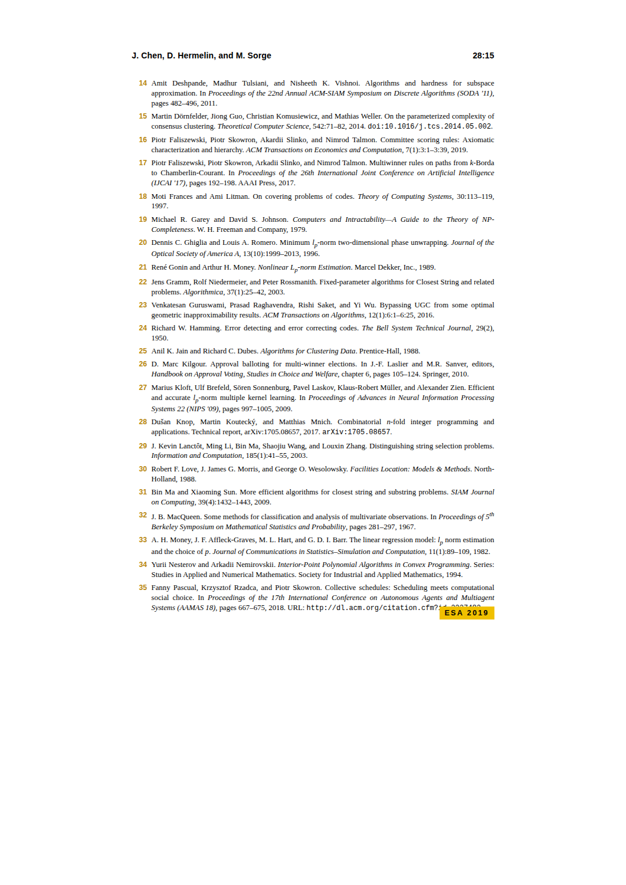J. Chen, D. Hermelin, and M. Sorge 28:15
14 Amit Deshpande, Madhur Tulsiani, and Nisheeth K. Vishnoi. Algorithms and hardness for subspace approximation. In Proceedings of the 22nd Annual ACM-SIAM Symposium on Discrete Algorithms (SODA '11), pages 482–496, 2011.
15 Martin Dörnfelder, Jiong Guo, Christian Komusiewicz, and Mathias Weller. On the parameterized complexity of consensus clustering. Theoretical Computer Science, 542:71–82, 2014. doi:10.1016/j.tcs.2014.05.002.
16 Piotr Faliszewski, Piotr Skowron, Akardii Slinko, and Nimrod Talmon. Committee scoring rules: Axiomatic characterization and hierarchy. ACM Transactions on Economics and Computation, 7(1):3:1–3:39, 2019.
17 Piotr Faliszewski, Piotr Skowron, Arkadii Slinko, and Nimrod Talmon. Multiwinner rules on paths from k-Borda to Chamberlin-Courant. In Proceedings of the 26th International Joint Conference on Artificial Intelligence (IJCAI '17), pages 192–198. AAAI Press, 2017.
18 Moti Frances and Ami Litman. On covering problems of codes. Theory of Computing Systems, 30:113–119, 1997.
19 Michael R. Garey and David S. Johnson. Computers and Intractability—A Guide to the Theory of NP-Completeness. W. H. Freeman and Company, 1979.
20 Dennis C. Ghiglia and Louis A. Romero. Minimum lp-norm two-dimensional phase unwrapping. Journal of the Optical Society of America A, 13(10):1999–2013, 1996.
21 René Gonin and Arthur H. Money. Nonlinear Lp-norm Estimation. Marcel Dekker, Inc., 1989.
22 Jens Gramm, Rolf Niedermeier, and Peter Rossmanith. Fixed-parameter algorithms for Closest String and related problems. Algorithmica, 37(1):25–42, 2003.
23 Venkatesan Guruswami, Prasad Raghavendra, Rishi Saket, and Yi Wu. Bypassing UGC from some optimal geometric inapproximability results. ACM Transactions on Algorithms, 12(1):6:1–6:25, 2016.
24 Richard W. Hamming. Error detecting and error correcting codes. The Bell System Technical Journal, 29(2), 1950.
25 Anil K. Jain and Richard C. Dubes. Algorithms for Clustering Data. Prentice-Hall, 1988.
26 D. Marc Kilgour. Approval balloting for multi-winner elections. In J.-F. Laslier and M.R. Sanver, editors, Handbook on Approval Voting, Studies in Choice and Welfare, chapter 6, pages 105–124. Springer, 2010.
27 Marius Kloft, Ulf Brefeld, Sören Sonnenburg, Pavel Laskov, Klaus-Robert Müller, and Alexander Zien. Efficient and accurate lp-norm multiple kernel learning. In Proceedings of Advances in Neural Information Processing Systems 22 (NIPS '09), pages 997–1005, 2009.
28 Dušan Knop, Martin Koutecký, and Matthias Mnich. Combinatorial n-fold integer programming and applications. Technical report, arXiv:1705.08657, 2017. arXiv:1705.08657.
29 J. Kevin Lanctôt, Ming Li, Bin Ma, Shaojiu Wang, and Louxin Zhang. Distinguishing string selection problems. Information and Computation, 185(1):41–55, 2003.
30 Robert F. Love, J. James G. Morris, and George O. Wesolowsky. Facilities Location: Models & Methods. North-Holland, 1988.
31 Bin Ma and Xiaoming Sun. More efficient algorithms for closest string and substring problems. SIAM Journal on Computing, 39(4):1432–1443, 2009.
32 J. B. MacQueen. Some methods for classification and analysis of multivariate observations. In Proceedings of 5th Berkeley Symposium on Mathematical Statistics and Probability, pages 281–297, 1967.
33 A. H. Money, J. F. Affleck-Graves, M. L. Hart, and G. D. I. Barr. The linear regression model: lp norm estimation and the choice of p. Journal of Communications in Statistics–Simulation and Computation, 11(1):89–109, 1982.
34 Yurii Nesterov and Arkadii Nemirovskii. Interior-Point Polynomial Algorithms in Convex Programming. Series: Studies in Applied and Numerical Mathematics. Society for Industrial and Applied Mathematics, 1994.
35 Fanny Pascual, Krzysztof Rzadca, and Piotr Skowron. Collective schedules: Scheduling meets computational social choice. In Proceedings of the 17th International Conference on Autonomous Agents and Multiagent Systems (AAMAS 18), pages 667–675, 2018. URL: http://dl.acm.org/citation.cfm?id=3237482.
ESA 2019